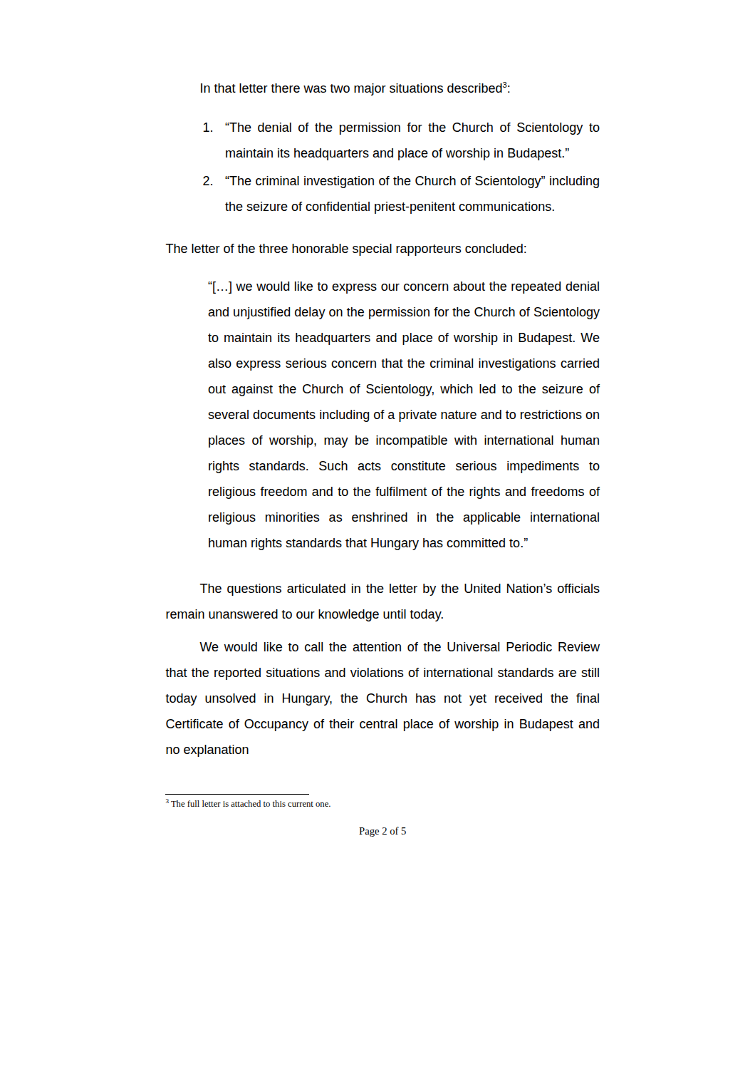In that letter there was two major situations described3:
“The denial of the permission for the Church of Scientology to maintain its headquarters and place of worship in Budapest.”
“The criminal investigation of the Church of Scientology” including the seizure of confidential priest-penitent communications.
The letter of the three honorable special rapporteurs concluded:
“[…] we would like to express our concern about the repeated denial and unjustified delay on the permission for the Church of Scientology to maintain its headquarters and place of worship in Budapest. We also express serious concern that the criminal investigations carried out against the Church of Scientology, which led to the seizure of several documents including of a private nature and to restrictions on places of worship, may be incompatible with international human rights standards. Such acts constitute serious impediments to religious freedom and to the fulfilment of the rights and freedoms of religious minorities as enshrined in the applicable international human rights standards that Hungary has committed to.”
The questions articulated in the letter by the United Nation’s officials remain unanswered to our knowledge until today.
We would like to call the attention of the Universal Periodic Review that the reported situations and violations of international standards are still today unsolved in Hungary, the Church has not yet received the final Certificate of Occupancy of their central place of worship in Budapest and no explanation
3 The full letter is attached to this current one.
Page 2 of 5